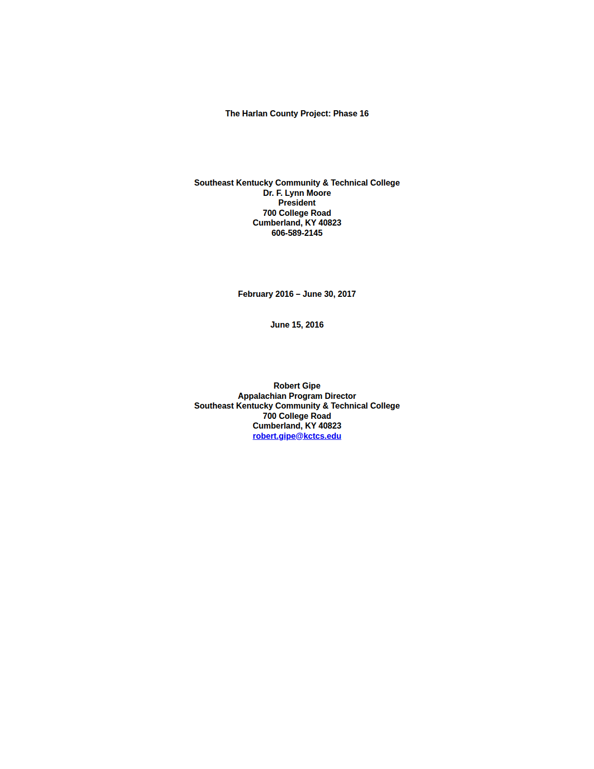The Harlan County Project: Phase 16
Southeast Kentucky Community & Technical College
Dr. F. Lynn Moore
President
700 College Road
Cumberland, KY 40823
606-589-2145
February 2016 – June 30, 2017
June 15, 2016
Robert Gipe
Appalachian Program Director
Southeast Kentucky Community & Technical College
700 College Road
Cumberland, KY 40823
robert.gipe@kctcs.edu